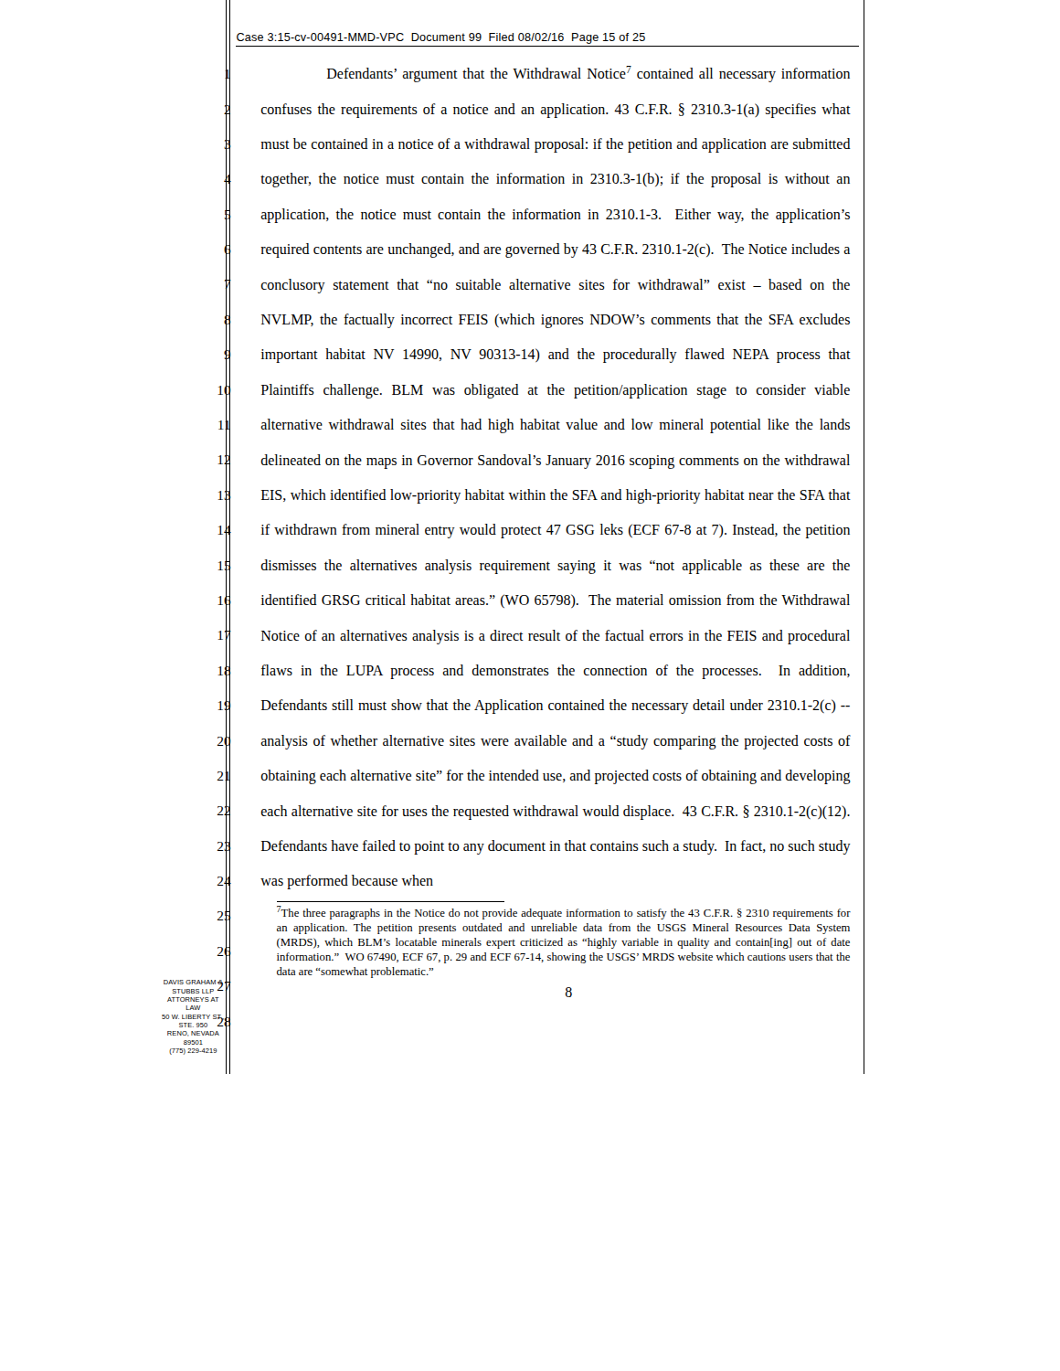Case 3:15-cv-00491-MMD-VPC Document 99 Filed 08/02/16 Page 15 of 25
1
2
3
4
5
6
7
8
9
10
11
12
13
14
15
16
17
18
19
20
21
22
23
24
25
26
27
28
Defendants’ argument that the Withdrawal Notice7 contained all necessary information confuses the requirements of a notice and an application. 43 C.F.R. § 2310.3-1(a) specifies what must be contained in a notice of a withdrawal proposal: if the petition and application are submitted together, the notice must contain the information in 2310.3-1(b); if the proposal is without an application, the notice must contain the information in 2310.1-3. Either way, the application’s required contents are unchanged, and are governed by 43 C.F.R. 2310.1-2(c). The Notice includes a conclusory statement that “no suitable alternative sites for withdrawal” exist – based on the NVLMP, the factually incorrect FEIS (which ignores NDOW’s comments that the SFA excludes important habitat NV 14990, NV 90313-14) and the procedurally flawed NEPA process that Plaintiffs challenge. BLM was obligated at the petition/application stage to consider viable alternative withdrawal sites that had high habitat value and low mineral potential like the lands delineated on the maps in Governor Sandoval’s January 2016 scoping comments on the withdrawal EIS, which identified low-priority habitat within the SFA and high-priority habitat near the SFA that if withdrawn from mineral entry would protect 47 GSG leks (ECF 67-8 at 7). Instead, the petition dismisses the alternatives analysis requirement saying it was “not applicable as these are the identified GRSG critical habitat areas.” (WO 65798). The material omission from the Withdrawal Notice of an alternatives analysis is a direct result of the factual errors in the FEIS and procedural flaws in the LUPA process and demonstrates the connection of the processes. In addition, Defendants still must show that the Application contained the necessary detail under 2310.1-2(c) -- analysis of whether alternative sites were available and a “study comparing the projected costs of obtaining each alternative site” for the intended use, and projected costs of obtaining and developing each alternative site for uses the requested withdrawal would displace. 43 C.F.R. § 2310.1-2(c)(12). Defendants have failed to point to any document in that contains such a study. In fact, no such study was performed because when
7The three paragraphs in the Notice do not provide adequate information to satisfy the 43 C.F.R. § 2310 requirements for an application. The petition presents outdated and unreliable data from the USGS Mineral Resources Data System (MRDS), which BLM’s locatable minerals expert criticized as “highly variable in quality and contain[ing] out of date information.” WO 67490, ECF 67, p. 29 and ECF 67-14, showing the USGS’ MRDS website which cautions users that the data are “somewhat problematic.”
8
DAVIS GRAHAM &
STUBBS LLP
ATTORNEYS AT LAW
50 W. LIBERTY ST., STE. 950
RENO, NEVADA 89501
(775) 229-4219